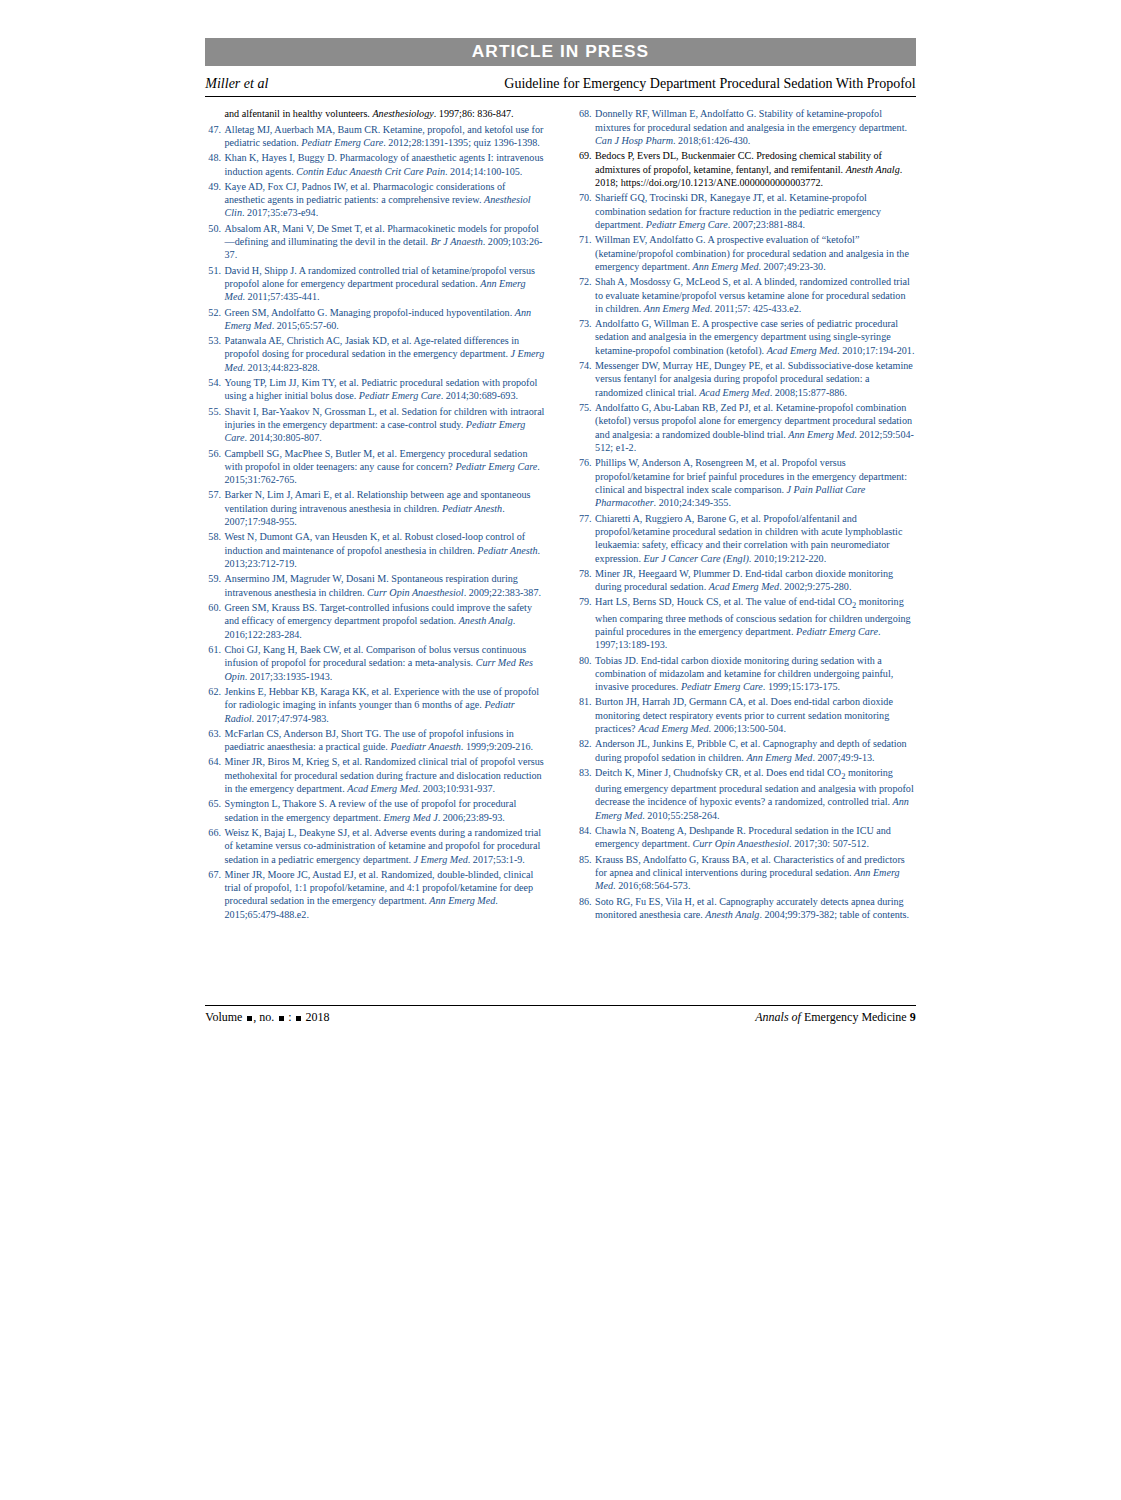ARTICLE IN PRESS
Miller et al
Guideline for Emergency Department Procedural Sedation With Propofol
and alfentanil in healthy volunteers. Anesthesiology. 1997;86: 836-847.
47. Alletag MJ, Auerbach MA, Baum CR. Ketamine, propofol, and ketofol use for pediatric sedation. Pediatr Emerg Care. 2012;28:1391-1395; quiz 1396-1398.
48. Khan K, Hayes I, Buggy D. Pharmacology of anaesthetic agents I: intravenous induction agents. Contin Educ Anaesth Crit Care Pain. 2014;14:100-105.
49. Kaye AD, Fox CJ, Padnos IW, et al. Pharmacologic considerations of anesthetic agents in pediatric patients: a comprehensive review. Anesthesiol Clin. 2017;35:e73-e94.
50. Absalom AR, Mani V, De Smet T, et al. Pharmacokinetic models for propofol—defining and illuminating the devil in the detail. Br J Anaesth. 2009;103:26-37.
51. David H, Shipp J. A randomized controlled trial of ketamine/propofol versus propofol alone for emergency department procedural sedation. Ann Emerg Med. 2011;57:435-441.
52. Green SM, Andolfatto G. Managing propofol-induced hypoventilation. Ann Emerg Med. 2015;65:57-60.
53. Patanwala AE, Christich AC, Jasiak KD, et al. Age-related differences in propofol dosing for procedural sedation in the emergency department. J Emerg Med. 2013;44:823-828.
54. Young TP, Lim JJ, Kim TY, et al. Pediatric procedural sedation with propofol using a higher initial bolus dose. Pediatr Emerg Care. 2014;30:689-693.
55. Shavit I, Bar-Yaakov N, Grossman L, et al. Sedation for children with intraoral injuries in the emergency department: a case-control study. Pediatr Emerg Care. 2014;30:805-807.
56. Campbell SG, MacPhee S, Butler M, et al. Emergency procedural sedation with propofol in older teenagers: any cause for concern? Pediatr Emerg Care. 2015;31:762-765.
57. Barker N, Lim J, Amari E, et al. Relationship between age and spontaneous ventilation during intravenous anesthesia in children. Pediatr Anesth. 2007;17:948-955.
58. West N, Dumont GA, van Heusden K, et al. Robust closed-loop control of induction and maintenance of propofol anesthesia in children. Pediatr Anesth. 2013;23:712-719.
59. Ansermino JM, Magruder W, Dosani M. Spontaneous respiration during intravenous anesthesia in children. Curr Opin Anaesthesiol. 2009;22:383-387.
60. Green SM, Krauss BS. Target-controlled infusions could improve the safety and efficacy of emergency department propofol sedation. Anesth Analg. 2016;122:283-284.
61. Choi GJ, Kang H, Baek CW, et al. Comparison of bolus versus continuous infusion of propofol for procedural sedation: a meta-analysis. Curr Med Res Opin. 2017;33:1935-1943.
62. Jenkins E, Hebbar KB, Karaga KK, et al. Experience with the use of propofol for radiologic imaging in infants younger than 6 months of age. Pediatr Radiol. 2017;47:974-983.
63. McFarlan CS, Anderson BJ, Short TG. The use of propofol infusions in paediatric anaesthesia: a practical guide. Paediatr Anaesth. 1999;9:209-216.
64. Miner JR, Biros M, Krieg S, et al. Randomized clinical trial of propofol versus methohexital for procedural sedation during fracture and dislocation reduction in the emergency department. Acad Emerg Med. 2003;10:931-937.
65. Symington L, Thakore S. A review of the use of propofol for procedural sedation in the emergency department. Emerg Med J. 2006;23:89-93.
66. Weisz K, Bajaj L, Deakyne SJ, et al. Adverse events during a randomized trial of ketamine versus co-administration of ketamine and propofol for procedural sedation in a pediatric emergency department. J Emerg Med. 2017;53:1-9.
67. Miner JR, Moore JC, Austad EJ, et al. Randomized, double-blinded, clinical trial of propofol, 1:1 propofol/ketamine, and 4:1 propofol/ketamine for deep procedural sedation in the emergency department. Ann Emerg Med. 2015;65:479-488.e2.
68. Donnelly RF, Willman E, Andolfatto G. Stability of ketamine-propofol mixtures for procedural sedation and analgesia in the emergency department. Can J Hosp Pharm. 2018;61:426-430.
69. Bedocs P, Evers DL, Buckenmaier CC. Predosing chemical stability of admixtures of propofol, ketamine, fentanyl, and remifentanil. Anesth Analg. 2018; https://doi.org/10.1213/ANE.0000000000003772.
70. Sharieff GQ, Trocinski DR, Kanegaye JT, et al. Ketamine-propofol combination sedation for fracture reduction in the pediatric emergency department. Pediatr Emerg Care. 2007;23:881-884.
71. Willman EV, Andolfatto G. A prospective evaluation of “ketofol” (ketamine/propofol combination) for procedural sedation and analgesia in the emergency department. Ann Emerg Med. 2007;49:23-30.
72. Shah A, Mosdossy G, McLeod S, et al. A blinded, randomized controlled trial to evaluate ketamine/propofol versus ketamine alone for procedural sedation in children. Ann Emerg Med. 2011;57: 425-433.e2.
73. Andolfatto G, Willman E. A prospective case series of pediatric procedural sedation and analgesia in the emergency department using single-syringe ketamine-propofol combination (ketofol). Acad Emerg Med. 2010;17:194-201.
74. Messenger DW, Murray HE, Dungey PE, et al. Subdissociative-dose ketamine versus fentanyl for analgesia during propofol procedural sedation: a randomized clinical trial. Acad Emerg Med. 2008;15:877-886.
75. Andolfatto G, Abu-Laban RB, Zed PJ, et al. Ketamine-propofol combination (ketofol) versus propofol alone for emergency department procedural sedation and analgesia: a randomized double-blind trial. Ann Emerg Med. 2012;59:504-512; e1-2.
76. Phillips W, Anderson A, Rosengreen M, et al. Propofol versus propofol/ketamine for brief painful procedures in the emergency department: clinical and bispectral index scale comparison. J Pain Palliat Care Pharmacother. 2010;24:349-355.
77. Chiaretti A, Ruggiero A, Barone G, et al. Propofol/alfentanil and propofol/ketamine procedural sedation in children with acute lymphoblastic leukaemia: safety, efficacy and their correlation with pain neuromediator expression. Eur J Cancer Care (Engl). 2010;19:212-220.
78. Miner JR, Heegaard W, Plummer D. End-tidal carbon dioxide monitoring during procedural sedation. Acad Emerg Med. 2002;9:275-280.
79. Hart LS, Berns SD, Houck CS, et al. The value of end-tidal CO2 monitoring when comparing three methods of conscious sedation for children undergoing painful procedures in the emergency department. Pediatr Emerg Care. 1997;13:189-193.
80. Tobias JD. End-tidal carbon dioxide monitoring during sedation with a combination of midazolam and ketamine for children undergoing painful, invasive procedures. Pediatr Emerg Care. 1999;15:173-175.
81. Burton JH, Harrah JD, Germann CA, et al. Does end-tidal carbon dioxide monitoring detect respiratory events prior to current sedation monitoring practices? Acad Emerg Med. 2006;13:500-504.
82. Anderson JL, Junkins E, Pribble C, et al. Capnography and depth of sedation during propofol sedation in children. Ann Emerg Med. 2007;49:9-13.
83. Deitch K, Miner J, Chudnofsky CR, et al. Does end tidal CO2 monitoring during emergency department procedural sedation and analgesia with propofol decrease the incidence of hypoxic events? a randomized, controlled trial. Ann Emerg Med. 2010;55:258-264.
84. Chawla N, Boateng A, Deshpande R. Procedural sedation in the ICU and emergency department. Curr Opin Anaesthesiol. 2017;30: 507-512.
85. Krauss BS, Andolfatto G, Krauss BA, et al. Characteristics of and predictors for apnea and clinical interventions during procedural sedation. Ann Emerg Med. 2016;68:564-573.
86. Soto RG, Fu ES, Vila H, et al. Capnography accurately detects apnea during monitored anesthesia care. Anesth Analg. 2004;99:379-382; table of contents.
Volume , no. : 2018
Annals of Emergency Medicine 9